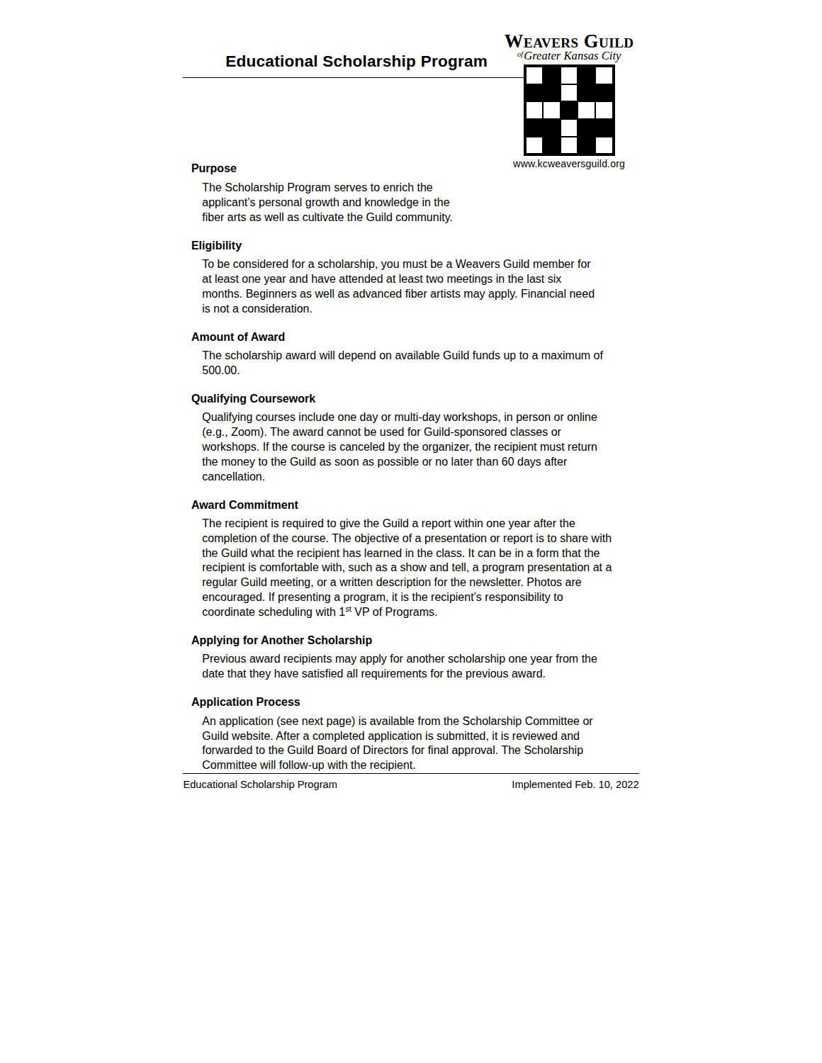Educational Scholarship Program
Weavers Guild
of Greater Kansas City
www.kcweaversguild.org
Purpose
The Scholarship Program serves to enrich the applicant’s personal growth and knowledge in the fiber arts as well as cultivate the Guild community.
Eligibility
To be considered for a scholarship, you must be a Weavers Guild member for at least one year and have attended at least two meetings in the last six months. Beginners as well as advanced fiber artists may apply. Financial need is not a consideration.
Amount of Award
The scholarship award will depend on available Guild funds up to a maximum of 500.00.
Qualifying Coursework
Qualifying courses include one day or multi-day workshops, in person or online (e.g., Zoom). The award cannot be used for Guild-sponsored classes or workshops. If the course is canceled by the organizer, the recipient must return the money to the Guild as soon as possible or no later than 60 days after cancellation.
Award Commitment
The recipient is required to give the Guild a report within one year after the completion of the course. The objective of a presentation or report is to share with the Guild what the recipient has learned in the class. It can be in a form that the recipient is comfortable with, such as a show and tell, a program presentation at a regular Guild meeting, or a written description for the newsletter. Photos are encouraged. If presenting a program, it is the recipient’s responsibility to coordinate scheduling with 1st VP of Programs.
Applying for Another Scholarship
Previous award recipients may apply for another scholarship one year from the date that they have satisfied all requirements for the previous award.
Application Process
An application (see next page) is available from the Scholarship Committee or Guild website. After a completed application is submitted, it is reviewed and forwarded to the Guild Board of Directors for final approval. The Scholarship Committee will follow-up with the recipient.
Educational Scholarship Program Implemented Feb. 10, 2022